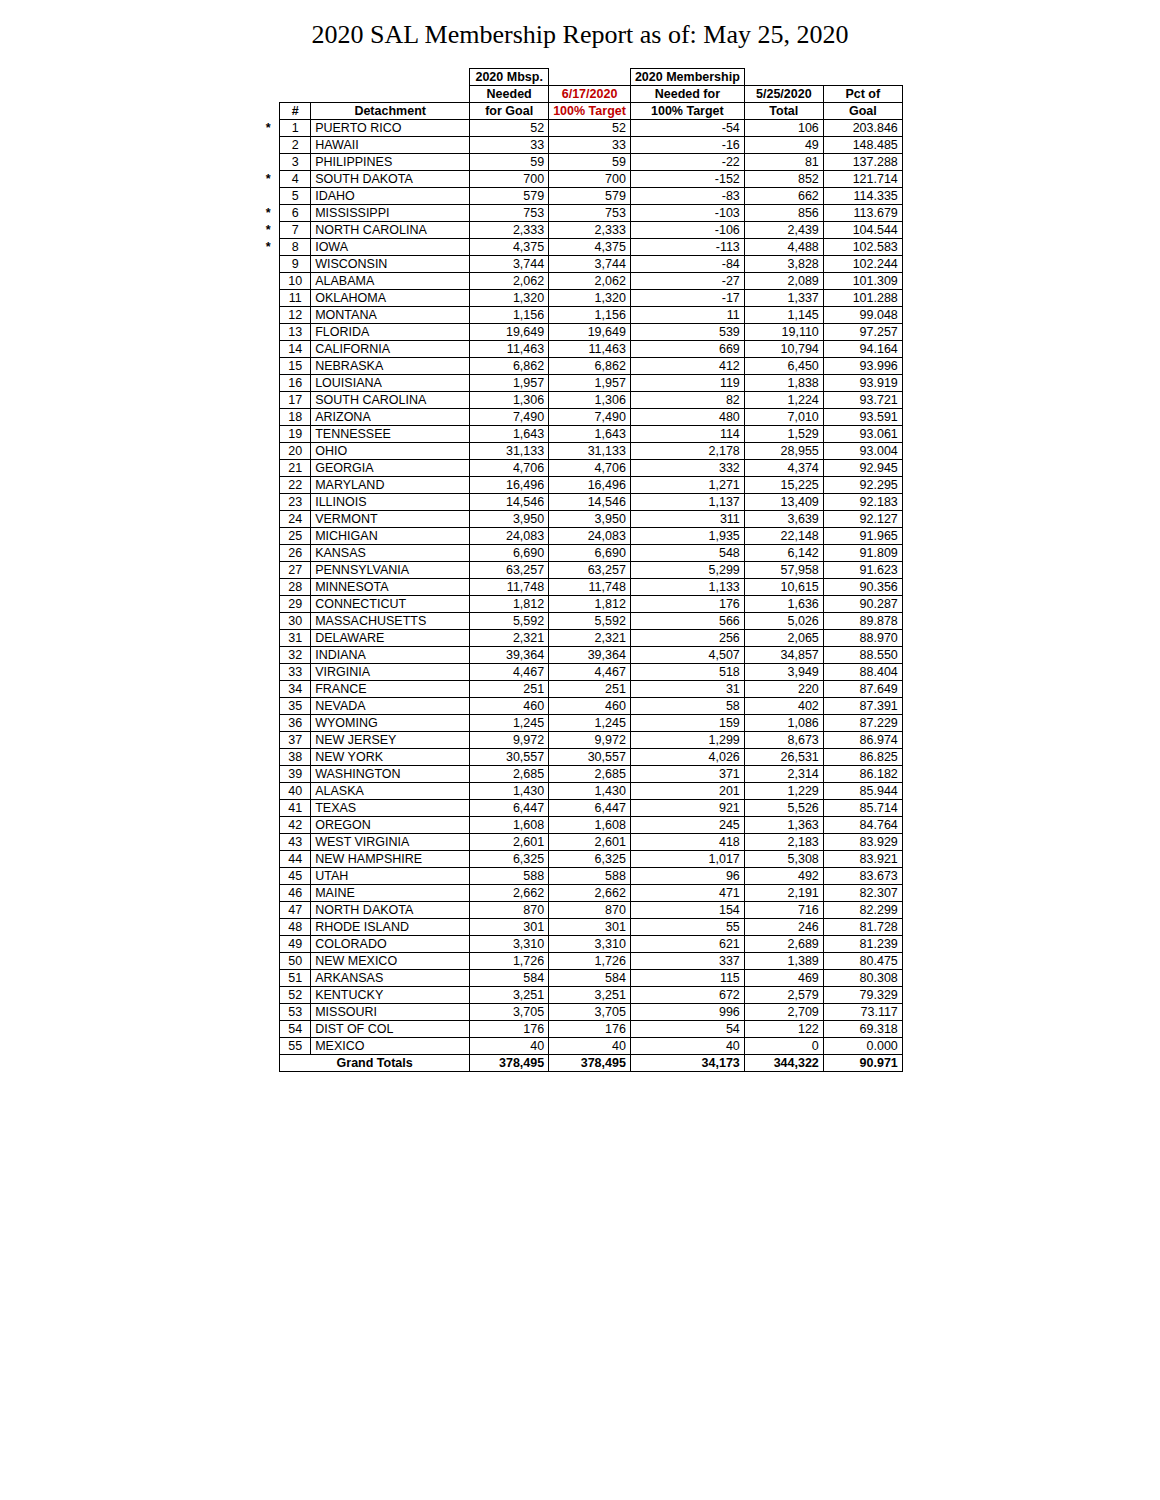2020 SAL Membership Report as of: May 25, 2020
| | | | 2020 Mbsp. | | 2020 Membership | | |
| --- | --- | --- | --- | --- | --- | --- | --- |
| | | | Needed | 6/17/2020 | Needed for | 5/25/2020 | Pct of |
| | # | Detachment | for Goal | 100% Target | 100% Target | Total | Goal |
| * | 1 | PUERTO RICO | 52 | 52 | -54 | 106 | 203.846 |
| | 2 | HAWAII | 33 | 33 | -16 | 49 | 148.485 |
| | 3 | PHILIPPINES | 59 | 59 | -22 | 81 | 137.288 |
| * | 4 | SOUTH DAKOTA | 700 | 700 | -152 | 852 | 121.714 |
| | 5 | IDAHO | 579 | 579 | -83 | 662 | 114.335 |
| * | 6 | MISSISSIPPI | 753 | 753 | -103 | 856 | 113.679 |
| * | 7 | NORTH CAROLINA | 2,333 | 2,333 | -106 | 2,439 | 104.544 |
| * | 8 | IOWA | 4,375 | 4,375 | -113 | 4,488 | 102.583 |
| | 9 | WISCONSIN | 3,744 | 3,744 | -84 | 3,828 | 102.244 |
| | 10 | ALABAMA | 2,062 | 2,062 | -27 | 2,089 | 101.309 |
| | 11 | OKLAHOMA | 1,320 | 1,320 | -17 | 1,337 | 101.288 |
| | 12 | MONTANA | 1,156 | 1,156 | 11 | 1,145 | 99.048 |
| | 13 | FLORIDA | 19,649 | 19,649 | 539 | 19,110 | 97.257 |
| | 14 | CALIFORNIA | 11,463 | 11,463 | 669 | 10,794 | 94.164 |
| | 15 | NEBRASKA | 6,862 | 6,862 | 412 | 6,450 | 93.996 |
| | 16 | LOUISIANA | 1,957 | 1,957 | 119 | 1,838 | 93.919 |
| | 17 | SOUTH CAROLINA | 1,306 | 1,306 | 82 | 1,224 | 93.721 |
| | 18 | ARIZONA | 7,490 | 7,490 | 480 | 7,010 | 93.591 |
| | 19 | TENNESSEE | 1,643 | 1,643 | 114 | 1,529 | 93.061 |
| | 20 | OHIO | 31,133 | 31,133 | 2,178 | 28,955 | 93.004 |
| | 21 | GEORGIA | 4,706 | 4,706 | 332 | 4,374 | 92.945 |
| | 22 | MARYLAND | 16,496 | 16,496 | 1,271 | 15,225 | 92.295 |
| | 23 | ILLINOIS | 14,546 | 14,546 | 1,137 | 13,409 | 92.183 |
| | 24 | VERMONT | 3,950 | 3,950 | 311 | 3,639 | 92.127 |
| | 25 | MICHIGAN | 24,083 | 24,083 | 1,935 | 22,148 | 91.965 |
| | 26 | KANSAS | 6,690 | 6,690 | 548 | 6,142 | 91.809 |
| | 27 | PENNSYLVANIA | 63,257 | 63,257 | 5,299 | 57,958 | 91.623 |
| | 28 | MINNESOTA | 11,748 | 11,748 | 1,133 | 10,615 | 90.356 |
| | 29 | CONNECTICUT | 1,812 | 1,812 | 176 | 1,636 | 90.287 |
| | 30 | MASSACHUSETTS | 5,592 | 5,592 | 566 | 5,026 | 89.878 |
| | 31 | DELAWARE | 2,321 | 2,321 | 256 | 2,065 | 88.970 |
| | 32 | INDIANA | 39,364 | 39,364 | 4,507 | 34,857 | 88.550 |
| | 33 | VIRGINIA | 4,467 | 4,467 | 518 | 3,949 | 88.404 |
| | 34 | FRANCE | 251 | 251 | 31 | 220 | 87.649 |
| | 35 | NEVADA | 460 | 460 | 58 | 402 | 87.391 |
| | 36 | WYOMING | 1,245 | 1,245 | 159 | 1,086 | 87.229 |
| | 37 | NEW JERSEY | 9,972 | 9,972 | 1,299 | 8,673 | 86.974 |
| | 38 | NEW YORK | 30,557 | 30,557 | 4,026 | 26,531 | 86.825 |
| | 39 | WASHINGTON | 2,685 | 2,685 | 371 | 2,314 | 86.182 |
| | 40 | ALASKA | 1,430 | 1,430 | 201 | 1,229 | 85.944 |
| | 41 | TEXAS | 6,447 | 6,447 | 921 | 5,526 | 85.714 |
| | 42 | OREGON | 1,608 | 1,608 | 245 | 1,363 | 84.764 |
| | 43 | WEST VIRGINIA | 2,601 | 2,601 | 418 | 2,183 | 83.929 |
| | 44 | NEW HAMPSHIRE | 6,325 | 6,325 | 1,017 | 5,308 | 83.921 |
| | 45 | UTAH | 588 | 588 | 96 | 492 | 83.673 |
| | 46 | MAINE | 2,662 | 2,662 | 471 | 2,191 | 82.307 |
| | 47 | NORTH DAKOTA | 870 | 870 | 154 | 716 | 82.299 |
| | 48 | RHODE ISLAND | 301 | 301 | 55 | 246 | 81.728 |
| | 49 | COLORADO | 3,310 | 3,310 | 621 | 2,689 | 81.239 |
| | 50 | NEW MEXICO | 1,726 | 1,726 | 337 | 1,389 | 80.475 |
| | 51 | ARKANSAS | 584 | 584 | 115 | 469 | 80.308 |
| | 52 | KENTUCKY | 3,251 | 3,251 | 672 | 2,579 | 79.329 |
| | 53 | MISSOURI | 3,705 | 3,705 | 996 | 2,709 | 73.117 |
| | 54 | DIST OF COL | 176 | 176 | 54 | 122 | 69.318 |
| | 55 | MEXICO | 40 | 40 | 40 | 0 | 0.000 |
| | Grand Totals | 378,495 | 378,495 | 34,173 | 344,322 | 90.971 |